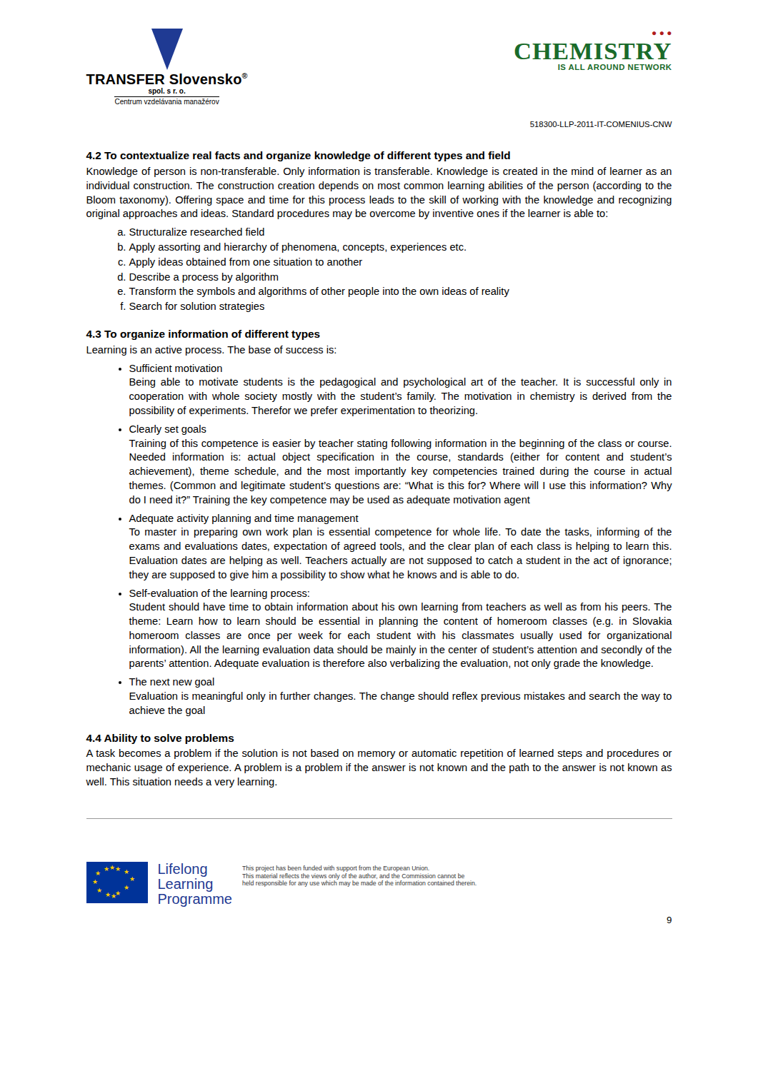TRANSFER Slovensko®
spol. s r. o.
Centrum vzdelávania manažérov
● ● ●
CHEMISTRY
IS ALL AROUND NETWORK
518300-LLP-2011-IT-COMENIUS-CNW
4.2 To contextualize real facts and organize knowledge of different types and field
Knowledge of person is non-transferable. Only information is transferable. Knowledge is created in the mind of learner as an individual construction. The construction creation depends on most common learning abilities of the person (according to the Bloom taxonomy). Offering space and time for this process leads to the skill of working with the knowledge and recognizing original approaches and ideas. Standard procedures may be overcome by inventive ones if the learner is able to:
Structuralize researched field
Apply assorting and hierarchy of phenomena, concepts, experiences etc.
Apply ideas obtained from one situation to another
Describe a process by algorithm
Transform the symbols and algorithms of other people into the own ideas of reality
Search for solution strategies
4.3 To organize information of different types
Learning is an active process. The base of success is:
Sufficient motivation
Being able to motivate students is the pedagogical and psychological art of the teacher. It is successful only in cooperation with whole society mostly with the student’s family. The motivation in chemistry is derived from the possibility of experiments. Therefor we prefer experimentation to theorizing.
Clearly set goals
Training of this competence is easier by teacher stating following information in the beginning of the class or course. Needed information is: actual object specification in the course, standards (either for content and student’s achievement), theme schedule, and the most importantly key competencies trained during the course in actual themes. (Common and legitimate student’s questions are: “What is this for? Where will I use this information? Why do I need it?” Training the key competence may be used as adequate motivation agent
Adequate activity planning and time management
To master in preparing own work plan is essential competence for whole life. To date the tasks, informing of the exams and evaluations dates, expectation of agreed tools, and the clear plan of each class is helping to learn this. Evaluation dates are helping as well. Teachers actually are not supposed to catch a student in the act of ignorance; they are supposed to give him a possibility to show what he knows and is able to do.
Self-evaluation of the learning process:
Student should have time to obtain information about his own learning from teachers as well as from his peers. The theme: Learn how to learn should be essential in planning the content of homeroom classes (e.g. in Slovakia homeroom classes are once per week for each student with his classmates usually used for organizational information). All the learning evaluation data should be mainly in the center of student’s attention and secondly of the parents’ attention. Adequate evaluation is therefore also verbalizing the evaluation, not only grade the knowledge.
The next new goal
Evaluation is meaningful only in further changes. The change should reflex previous mistakes and search the way to achieve the goal
4.4 Ability to solve problems
A task becomes a problem if the solution is not based on memory or automatic repetition of learned steps and procedures or mechanic usage of experience. A problem is a problem if the answer is not known and the path to the answer is not known as well. This situation needs a very learning.
★ ★ ★ ★ ★ ★ ★ ★ ★ ★ ★ ★
Lifelong
Learning
Programme
This project has been funded with support from the European Union.
This material reflects the views only of the author, and the Commission cannot be held responsible for any use which may be made of the information contained therein.
9